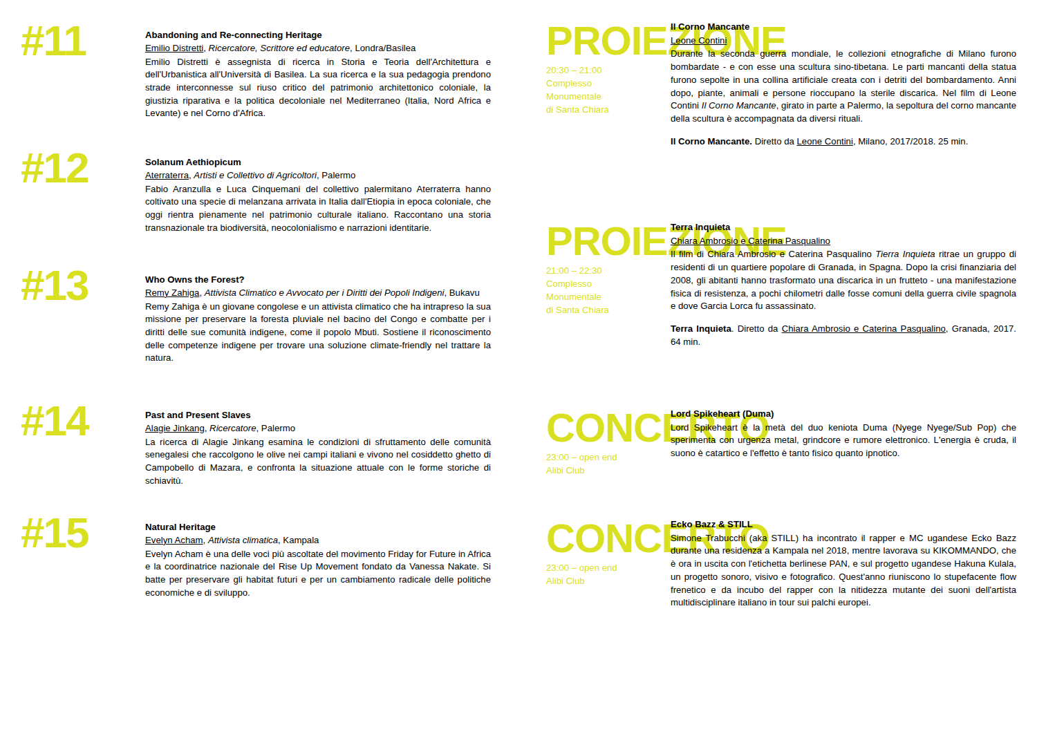#11
Abandoning and Re-connecting Heritage
Emilio Distretti, Ricercatore, Scrittore ed educatore, Londra/Basilea
Emilio Distretti è assegnista di ricerca in Storia e Teoria dell'Architettura e dell'Urbanistica all'Università di Basilea. La sua ricerca e la sua pedagogia prendono strade interconnesse sul riuso critico del patrimonio architettonico coloniale, la giustizia riparativa e la politica decoloniale nel Mediterraneo (Italia, Nord Africa e Levante) e nel Corno d'Africa.
#12
Solanum Aethiopicum
Aterraterra, Artisti e Collettivo di Agricoltori, Palermo
Fabio Aranzulla e Luca Cinquemani del collettivo palermitano Aterraterra hanno coltivato una specie di melanzana arrivata in Italia dall'Etiopia in epoca coloniale, che oggi rientra pienamente nel patrimonio culturale italiano. Raccontano una storia transnazionale tra biodiversità, neocolonialismo e narrazioni identitarie.
#13
Who Owns the Forest?
Remy Zahiga, Attivista Climatico e Avvocato per i Diritti dei Popoli Indigeni, Bukavu
Remy Zahiga è un giovane congolese e un attivista climatico che ha intrapreso la sua missione per preservare la foresta pluviale nel bacino del Congo e combatte per i diritti delle sue comunità indigene, come il popolo Mbuti. Sostiene il riconoscimento delle competenze indigene per trovare una soluzione climate-friendly nel trattare la natura.
#14
Past and Present Slaves
Alagie Jinkang, Ricercatore, Palermo
La ricerca di Alagie Jinkang esamina le condizioni di sfruttamento delle comunità senegalesi che raccolgono le olive nei campi italiani e vivono nel cosiddetto ghetto di Campobello di Mazara, e confronta la situazione attuale con le forme storiche di schiavitù.
#15
Natural Heritage
Evelyn Acham, Attivista climatica, Kampala
Evelyn Acham è una delle voci più ascoltate del movimento Friday for Future in Africa e la coordinatrice nazionale del Rise Up Movement fondato da Vanessa Nakate. Si batte per preservare gli habitat futuri e per un cambiamento radicale delle politiche economiche e di sviluppo.
PROIEZIONE
20:30 – 21:00
Complesso
Monumentale
di Santa Chiara
Il Corno Mancante
Leone Contini
Durante la seconda guerra mondiale, le collezioni etnografiche di Milano furono bombardate - e con esse una scultura sino-tibetana. Le parti mancanti della statua furono sepolte in una collina artificiale creata con i detriti del bombardamento. Anni dopo, piante, animali e persone rioccupano la sterile discarica. Nel film di Leone Contini Il Corno Mancante, girato in parte a Palermo, la sepoltura del corno mancante della scultura è accompagnata da diversi rituali.
Il Corno Mancante. Diretto da Leone Contini, Milano, 2017/2018. 25 min.
PROIEZIONE
21:00 – 22:30
Complesso
Monumentale
di Santa Chiara
Terra Inquieta
Chiara Ambrosio e Caterina Pasqualino
Il film di Chiara Ambrosio e Caterina Pasqualino Tierra Inquieta ritrae un gruppo di residenti di un quartiere popolare di Granada, in Spagna. Dopo la crisi finanziaria del 2008, gli abitanti hanno trasformato una discarica in un frutteto - una manifestazione fisica di resistenza, a pochi chilometri dalle fosse comuni della guerra civile spagnola e dove Garcia Lorca fu assassinato.
Terra Inquieta. Diretto da Chiara Ambrosio e Caterina Pasqualino, Granada, 2017. 64 min.
CONCERTO
23:00 – open end
Alibi Club
Lord Spikeheart (Duma)
Lord Spikeheart è la metà del duo keniota Duma (Nyege Nyege/Sub Pop) che sperimenta con urgenza metal, grindcore e rumore elettronico. L'energia è cruda, il suono è catartico e l'effetto è tanto fisico quanto ipnotico.
CONCERTO
23:00 – open end
Alibi Club
Ecko Bazz & STILL
Simone Trabucchi (aka STILL) ha incontrato il rapper e MC ugandese Ecko Bazz durante una residenza a Kampala nel 2018, mentre lavorava su KIKOMMANDO, che è ora in uscita con l'etichetta berlinese PAN, e sul progetto ugandese Hakuna Kulala, un progetto sonoro, visivo e fotografico. Quest'anno riuniscono lo stupefacente flow frenetico e da incubo del rapper con la nitidezza mutante dei suoni dell'artista multidisciplinare italiano in tour sui palchi europei.